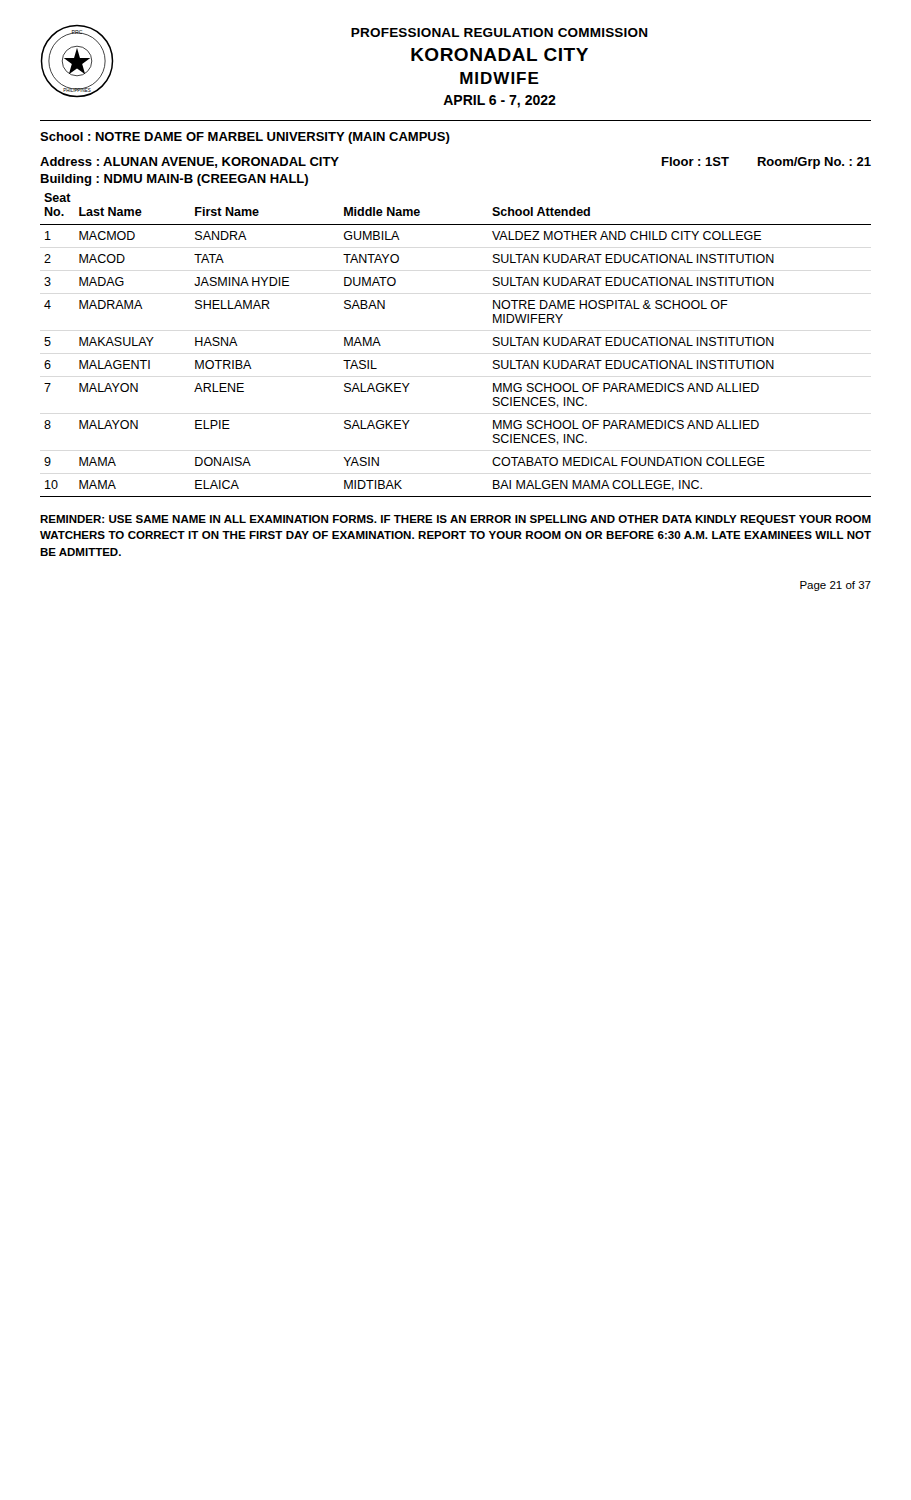PROFESSIONAL REGULATION COMMISSION
KORONADAL CITY
MIDWIFE
APRIL 6 - 7, 2022
School : NOTRE DAME OF MARBEL UNIVERSITY (MAIN CAMPUS)
Address : ALUNAN AVENUE, KORONADAL CITY
Building : NDMU MAIN-B (CREEGAN HALL)
Floor : 1ST Room/Grp No. : 21
| Seat No. | Last Name | First Name | Middle Name | School Attended |
| --- | --- | --- | --- | --- |
| 1 | MACMOD | SANDRA | GUMBILA | VALDEZ MOTHER AND CHILD CITY COLLEGE |
| 2 | MACOD | TATA | TANTAYO | SULTAN KUDARAT EDUCATIONAL INSTITUTION |
| 3 | MADAG | JASMINA HYDIE | DUMATO | SULTAN KUDARAT EDUCATIONAL INSTITUTION |
| 4 | MADRAMA | SHELLAMAR | SABAN | NOTRE DAME HOSPITAL & SCHOOL OF MIDWIFERY |
| 5 | MAKASULAY | HASNA | MAMA | SULTAN KUDARAT EDUCATIONAL INSTITUTION |
| 6 | MALAGENTI | MOTRIBA | TASIL | SULTAN KUDARAT EDUCATIONAL INSTITUTION |
| 7 | MALAYON | ARLENE | SALAGKEY | MMG SCHOOL OF PARAMEDICS AND ALLIED SCIENCES, INC. |
| 8 | MALAYON | ELPIE | SALAGKEY | MMG SCHOOL OF PARAMEDICS AND ALLIED SCIENCES, INC. |
| 9 | MAMA | DONAISA | YASIN | COTABATO MEDICAL FOUNDATION COLLEGE |
| 10 | MAMA | ELAICA | MIDTIBAK | BAI MALGEN MAMA COLLEGE, INC. |
REMINDER: USE SAME NAME IN ALL EXAMINATION FORMS. IF THERE IS AN ERROR IN SPELLING AND OTHER DATA KINDLY REQUEST YOUR ROOM WATCHERS TO CORRECT IT ON THE FIRST DAY OF EXAMINATION. REPORT TO YOUR ROOM ON OR BEFORE 6:30 A.M. LATE EXAMINEES WILL NOT BE ADMITTED.
Page 21 of 37